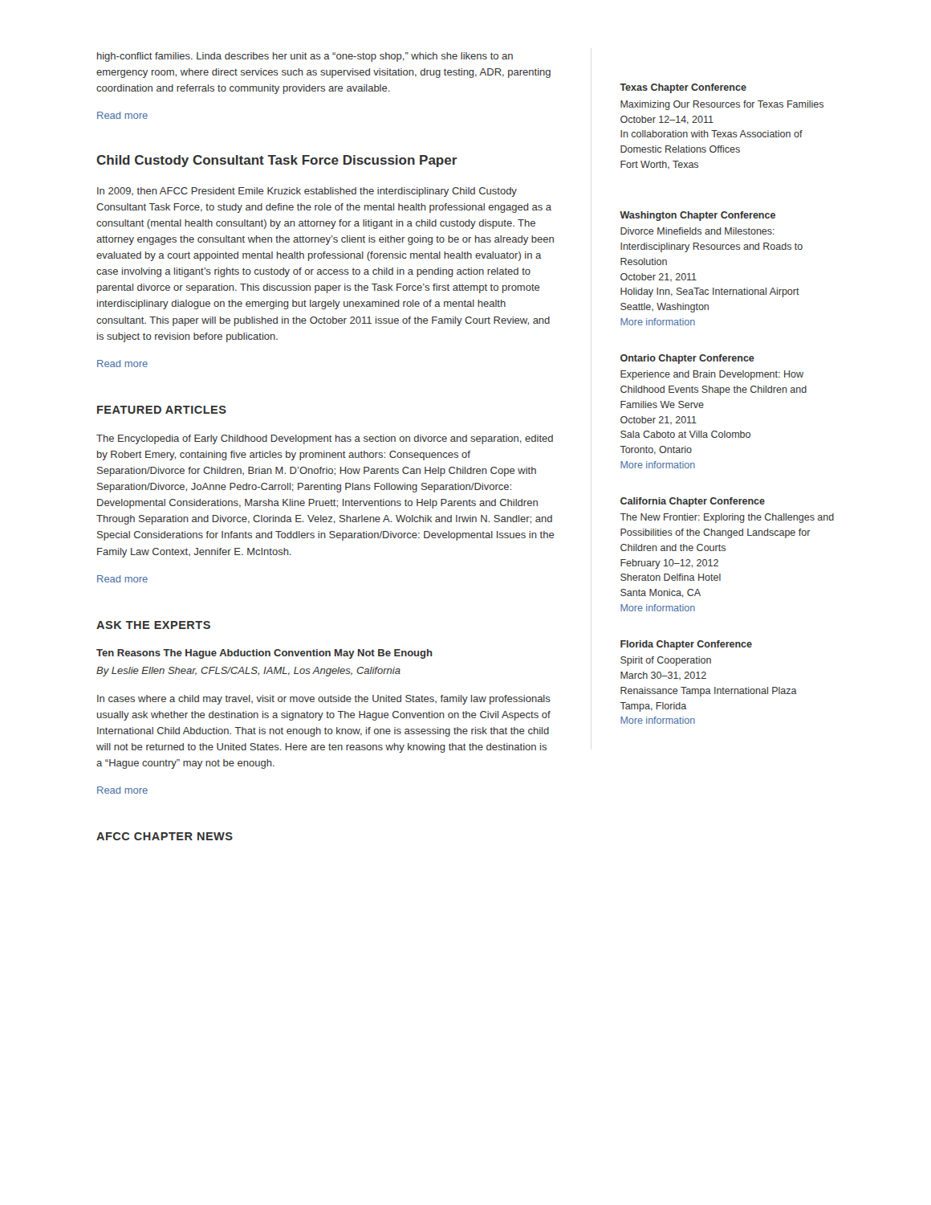high-conflict families. Linda describes her unit as a “one-stop shop,” which she likens to an emergency room, where direct services such as supervised visitation, drug testing, ADR, parenting coordination and referrals to community providers are available.
Read more
Child Custody Consultant Task Force Discussion Paper
In 2009, then AFCC President Emile Kruzick established the interdisciplinary Child Custody Consultant Task Force, to study and define the role of the mental health professional engaged as a consultant (mental health consultant) by an attorney for a litigant in a child custody dispute. The attorney engages the consultant when the attorney’s client is either going to be or has already been evaluated by a court appointed mental health professional (forensic mental health evaluator) in a case involving a litigant’s rights to custody of or access to a child in a pending action related to parental divorce or separation. This discussion paper is the Task Force’s first attempt to promote interdisciplinary dialogue on the emerging but largely unexamined role of a mental health consultant. This paper will be published in the October 2011 issue of the Family Court Review, and is subject to revision before publication.
Read more
FEATURED ARTICLES
The Encyclopedia of Early Childhood Development has a section on divorce and separation, edited by Robert Emery, containing five articles by prominent authors: Consequences of Separation/Divorce for Children, Brian M. D’Onofrio; How Parents Can Help Children Cope with Separation/Divorce, JoAnne Pedro-Carroll; Parenting Plans Following Separation/Divorce: Developmental Considerations, Marsha Kline Pruett; Interventions to Help Parents and Children Through Separation and Divorce, Clorinda E. Velez, Sharlene A. Wolchik and Irwin N. Sandler; and Special Considerations for Infants and Toddlers in Separation/Divorce: Developmental Issues in the Family Law Context, Jennifer E. McIntosh.
Read more
ASK THE EXPERTS
Ten Reasons The Hague Abduction Convention May Not Be Enough
By Leslie Ellen Shear, CFLS/CALS, IAML, Los Angeles, California
In cases where a child may travel, visit or move outside the United States, family law professionals usually ask whether the destination is a signatory to The Hague Convention on the Civil Aspects of International Child Abduction. That is not enough to know, if one is assessing the risk that the child will not be returned to the United States. Here are ten reasons why knowing that the destination is a “Hague country” may not be enough.
Read more
AFCC CHAPTER NEWS
Texas Chapter Conference
Maximizing Our Resources for Texas Families
October 12–14, 2011
In collaboration with Texas Association of Domestic Relations Offices
Fort Worth, Texas
Washington Chapter Conference
Divorce Minefields and Milestones: Interdisciplinary Resources and Roads to Resolution
October 21, 2011
Holiday Inn, SeaTac International Airport
Seattle, Washington
More information
Ontario Chapter Conference
Experience and Brain Development: How Childhood Events Shape the Children and Families We Serve
October 21, 2011
Sala Caboto at Villa Colombo
Toronto, Ontario
More information
California Chapter Conference
The New Frontier: Exploring the Challenges and Possibilities of the Changed Landscape for Children and the Courts
February 10–12, 2012
Sheraton Delfina Hotel
Santa Monica, CA
More information
Florida Chapter Conference
Spirit of Cooperation
March 30–31, 2012
Renaissance Tampa International Plaza
Tampa, Florida
More information